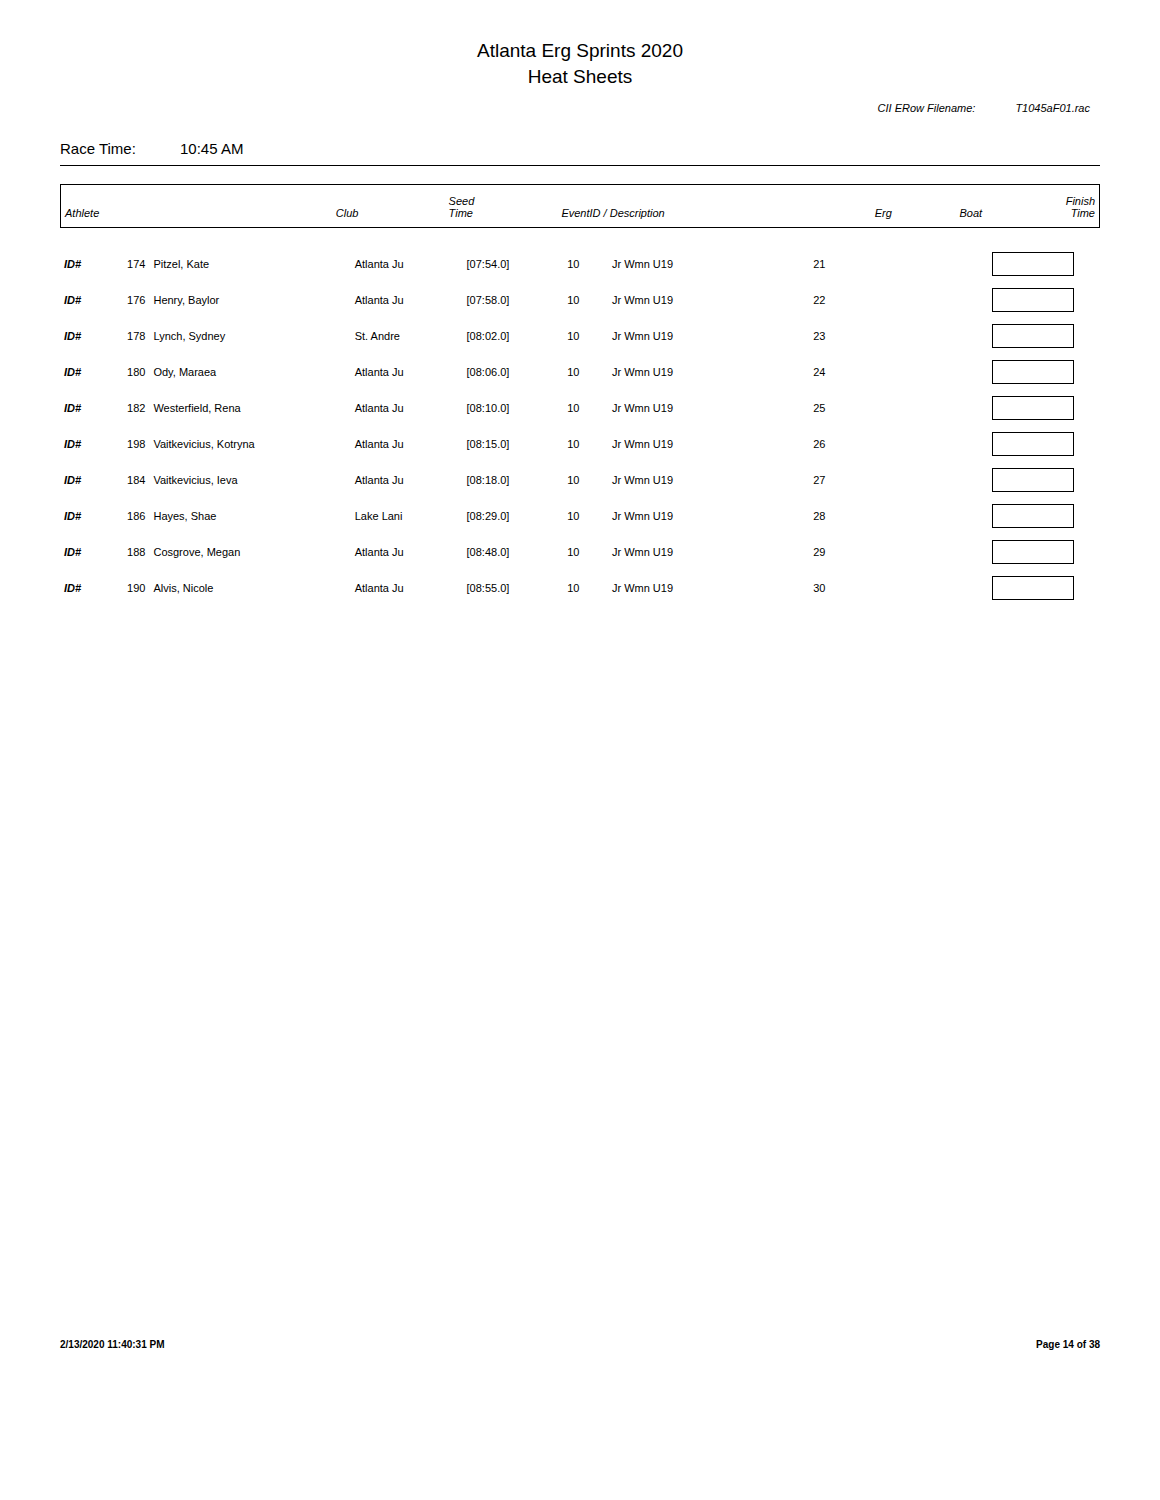Atlanta Erg Sprints 2020
Heat Sheets
CII ERow Filename: T1045aF01.rac
Race Time: 10:45 AM
| Athlete | Club | Seed Time | EventID / Description | Erg | Boat | Finish Time |
| ID# | 174 | Pitzel, Kate | Atlanta Ju | [07:54.0] | 10 | Jr Wmn U19 | 21 | | |
| ID# | 176 | Henry, Baylor | Atlanta Ju | [07:58.0] | 10 | Jr Wmn U19 | 22 | | |
| ID# | 178 | Lynch, Sydney | St. Andre | [08:02.0] | 10 | Jr Wmn U19 | 23 | | |
| ID# | 180 | Ody, Maraea | Atlanta Ju | [08:06.0] | 10 | Jr Wmn U19 | 24 | | |
| ID# | 182 | Westerfield, Rena | Atlanta Ju | [08:10.0] | 10 | Jr Wmn U19 | 25 | | |
| ID# | 198 | Vaitkevicius, Kotryna | Atlanta Ju | [08:15.0] | 10 | Jr Wmn U19 | 26 | | |
| ID# | 184 | Vaitkevicius, Ieva | Atlanta Ju | [08:18.0] | 10 | Jr Wmn U19 | 27 | | |
| ID# | 186 | Hayes, Shae | Lake Lani | [08:29.0] | 10 | Jr Wmn U19 | 28 | | |
| ID# | 188 | Cosgrove, Megan | Atlanta Ju | [08:48.0] | 10 | Jr Wmn U19 | 29 | | |
| ID# | 190 | Alvis, Nicole | Atlanta Ju | [08:55.0] | 10 | Jr Wmn U19 | 30 | | |
2/13/2020 11:40:31 PM Page 14 of 38